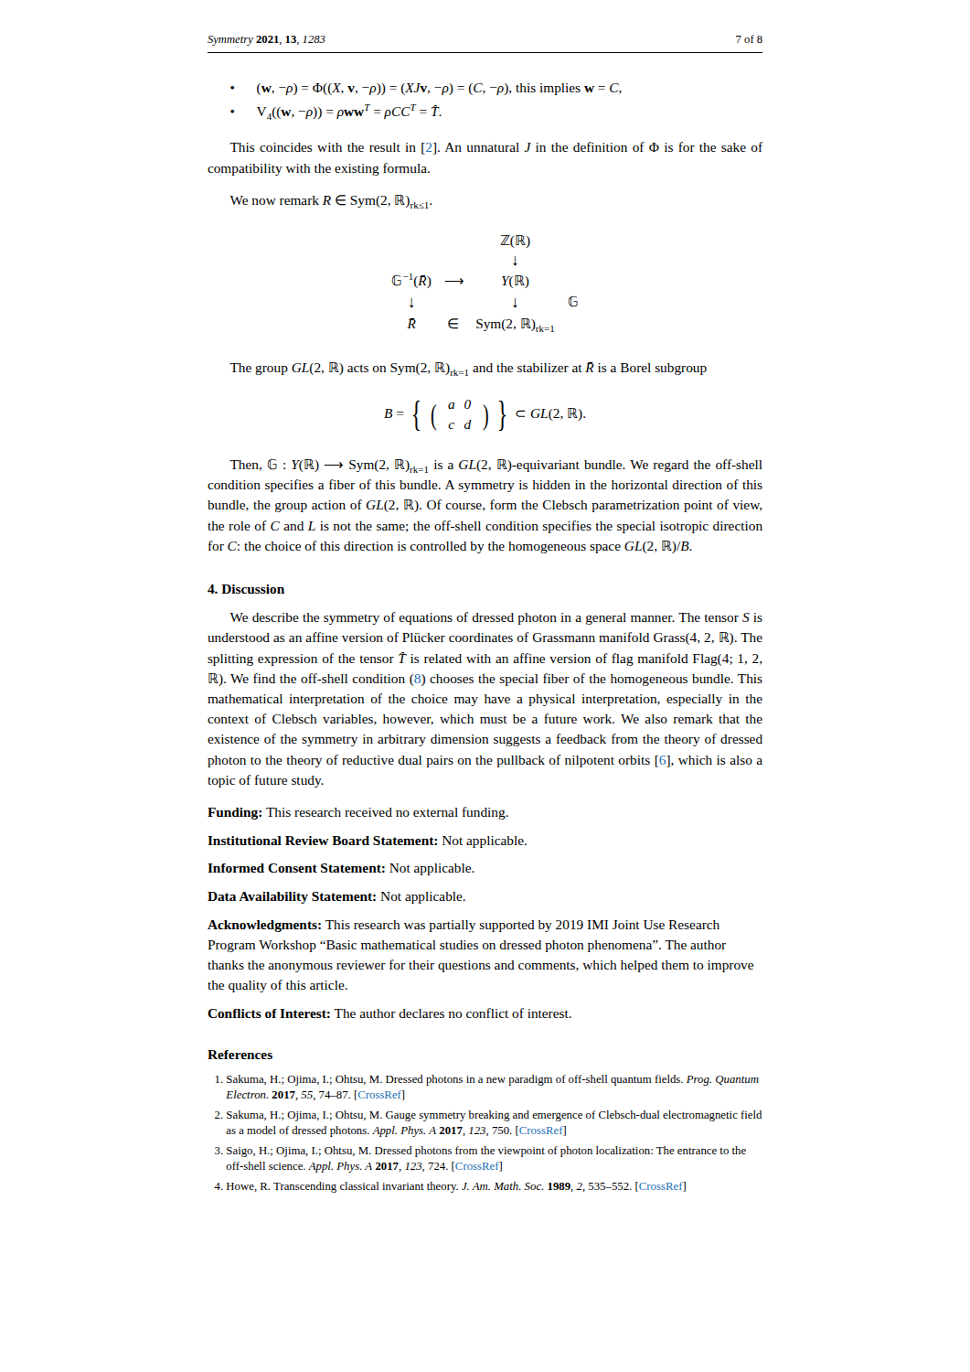Symmetry 2021, 13, 1283
7 of 8
(w, −ρ) = Φ((X, v, −ρ)) = (XJ v, −ρ) = (C, −ρ), this implies w = C,
V4((w, −ρ)) = ρwwT = ρCCT = T̂.
This coincides with the result in [2]. An unnatural J in the definition of Φ is for the sake of compatibility with the existing formula.
We now remark R ∈ Sym(2, ℝ)rk≤1.
| | | ℤ ( ℝ ) | |
| | | ↓ | |
| 𝔾 −1 ( R̄ ) | ⟶ | Y ( ℝ ) | |
| ↓ | | ↓ | 𝔾 |
| R̄ | ∈ | Sym(2, ℝ ) rk=1 | |
The group GL(2, ℝ) acts on Sym(2, ℝ)rk=1 and the stabilizer at R̄ is a Borel subgroup
B = { (
| a | 0 |
| c | d |
) } ⊂ GL(2, ℝ).
Then, 𝔾 : Y(ℝ) ⟶ Sym(2, ℝ)rk=1 is a GL(2, ℝ)-equivariant bundle. We regard the off-shell condition specifies a fiber of this bundle. A symmetry is hidden in the horizontal direction of this bundle, the group action of GL(2, ℝ). Of course, form the Clebsch parametrization point of view, the role of C and L is not the same; the off-shell condition specifies the special isotropic direction for C: the choice of this direction is controlled by the homogeneous space GL(2, ℝ)/B.
4. Discussion
We describe the symmetry of equations of dressed photon in a general manner. The tensor S is understood as an affine version of Plücker coordinates of Grassmann manifold Grass(4, 2, ℝ). The splitting expression of the tensor T̂ is related with an affine version of flag manifold Flag(4; 1, 2, ℝ). We find the off-shell condition (8) chooses the special fiber of the homogeneous bundle. This mathematical interpretation of the choice may have a physical interpretation, especially in the context of Clebsch variables, however, which must be a future work. We also remark that the existence of the symmetry in arbitrary dimension suggests a feedback from the theory of dressed photon to the theory of reductive dual pairs on the pullback of nilpotent orbits [6], which is also a topic of future study.
Funding: This research received no external funding.
Institutional Review Board Statement: Not applicable.
Informed Consent Statement: Not applicable.
Data Availability Statement: Not applicable.
Acknowledgments: This research was partially supported by 2019 IMI Joint Use Research Program Workshop “Basic mathematical studies on dressed photon phenomena”. The author thanks the anonymous reviewer for their questions and comments, which helped them to improve the quality of this article.
Conflicts of Interest: The author declares no conflict of interest.
References
Sakuma, H.; Ojima, I.; Ohtsu, M. Dressed photons in a new paradigm of off-shell quantum fields. Prog. Quantum Electron. 2017, 55, 74–87. [CrossRef]
Sakuma, H.; Ojima, I.; Ohtsu, M. Gauge symmetry breaking and emergence of Clebsch-dual electromagnetic field as a model of dressed photons. Appl. Phys. A 2017, 123, 750. [CrossRef]
Saigo, H.; Ojima, I.; Ohtsu, M. Dressed photons from the viewpoint of photon localization: The entrance to the off-shell science. Appl. Phys. A 2017, 123, 724. [CrossRef]
Howe, R. Transcending classical invariant theory. J. Am. Math. Soc. 1989, 2, 535–552. [CrossRef]